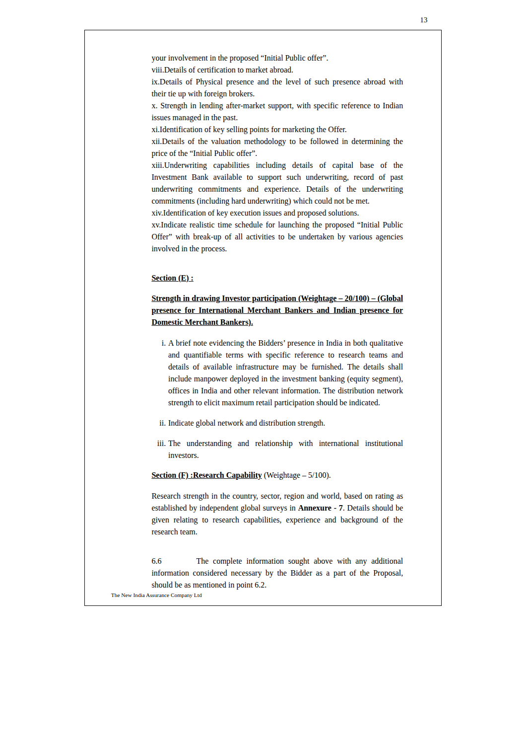13
your involvement in the proposed “Initial Public offer”.
viii.Details of certification to market abroad.
ix.Details of Physical presence and the level of such presence abroad with their tie up with foreign brokers.
x. Strength in lending after-market support, with specific reference to Indian issues managed in the past.
xi.Identification of key selling points for marketing the Offer.
xii.Details of the valuation methodology to be followed in determining the price of the “Initial Public offer”.
xiii.Underwriting capabilities including details of capital base of the Investment Bank available to support such underwriting, record of past underwriting commitments and experience. Details of the underwriting commitments (including hard underwriting) which could not be met.
xiv.Identification of key execution issues and proposed solutions.
xv.Indicate realistic time schedule for launching the proposed “Initial Public Offer” with break-up of all activities to be undertaken by various agencies involved in the process.
Section (E) :
Strength in drawing Investor participation (Weightage – 20/100) – (Global presence for International Merchant Bankers and Indian presence for Domestic Merchant Bankers).
i. A brief note evidencing the Bidders’ presence in India in both qualitative and quantifiable terms with specific reference to research teams and details of available infrastructure may be furnished. The details shall include manpower deployed in the investment banking (equity segment), offices in India and other relevant information. The distribution network strength to elicit maximum retail participation should be indicated.
ii. Indicate global network and distribution strength.
iii. The understanding and relationship with international institutional investors.
Section (F) :Research Capability (Weightage – 5/100).
Research strength in the country, sector, region and world, based on rating as established by independent global surveys in Annexure - 7. Details should be given relating to research capabilities, experience and background of the research team.
6.6 The complete information sought above with any additional information considered necessary by the Bidder as a part of the Proposal, should be as mentioned in point 6.2.
The New India Assurance Company Ltd